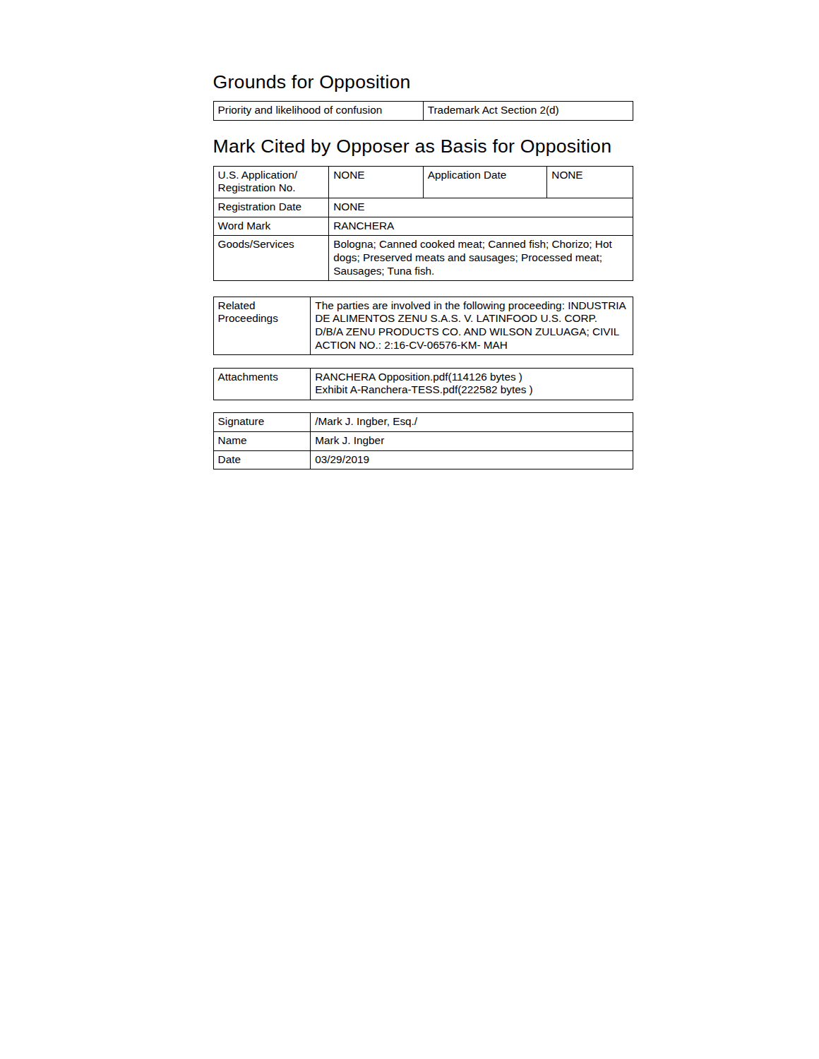Grounds for Opposition
| Priority and likelihood of confusion | Trademark Act Section 2(d) |
Mark Cited by Opposer as Basis for Opposition
| U.S. Application/ Registration No. | NONE | Application Date | NONE |
| Registration Date | NONE |
| Word Mark | RANCHERA |
| Goods/Services | Bologna; Canned cooked meat; Canned fish; Chorizo; Hot dogs; Preserved meats and sausages; Processed meat; Sausages; Tuna fish. |
| Related Proceedings | The parties are involved in the following proceeding: INDUSTRIA DE ALIMENTOS ZENU S.A.S. V. LATINFOOD U.S. CORP. D/B/A ZENU PRODUCTS CO. AND WILSON ZULUAGA; CIVIL ACTION NO.: 2:16-CV-06576-KM- MAH |
| Attachments | RANCHERA Opposition.pdf(114126 bytes ) Exhibit A-Ranchera-TESS.pdf(222582 bytes ) |
| Signature | /Mark J. Ingber, Esq./ |
| Name | Mark J. Ingber |
| Date | 03/29/2019 |